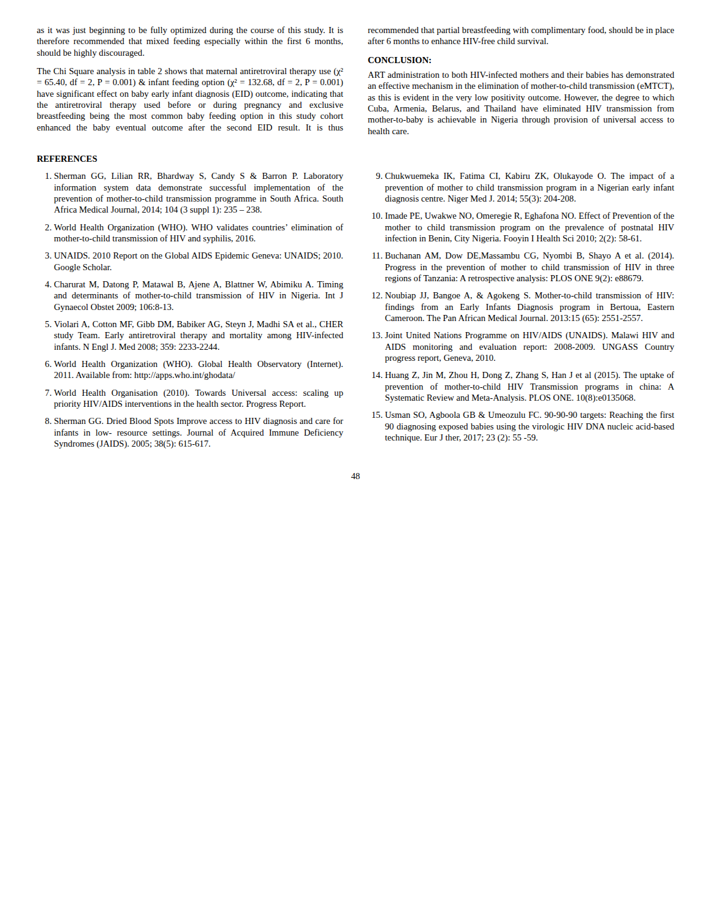as it was just beginning to be fully optimized during the course of this study. It is therefore recommended that mixed feeding especially within the first 6 months, should be highly discouraged.
The Chi Square analysis in table 2 shows that maternal antiretroviral therapy use (χ² = 65.40, df = 2, P = 0.001) & infant feeding option (χ² = 132.68, df = 2, P = 0.001) have significant effect on baby early infant diagnosis (EID) outcome, indicating that the antiretroviral therapy used before or during pregnancy and exclusive breastfeeding being the most common baby feeding option in this study cohort enhanced the baby eventual outcome after the second EID result. It is thus recommended that partial breastfeeding with complimentary food, should be in place after 6 months to enhance HIV-free child survival.
CONCLUSION:
ART administration to both HIV-infected mothers and their babies has demonstrated an effective mechanism in the elimination of mother-to-child transmission (eMTCT), as this is evident in the very low positivity outcome. However, the degree to which Cuba, Armenia, Belarus, and Thailand have eliminated HIV transmission from mother-to-baby is achievable in Nigeria through provision of universal access to health care.
REFERENCES
Sherman GG, Lilian RR, Bhardway S, Candy S & Barron P. Laboratory information system data demonstrate successful implementation of the prevention of mother-to-child transmission programme in South Africa. South Africa Medical Journal, 2014; 104 (3 suppl 1): 235 – 238.
World Health Organization (WHO). WHO validates countries’ elimination of mother-to-child transmission of HIV and syphilis, 2016.
UNAIDS. 2010 Report on the Global AIDS Epidemic Geneva: UNAIDS; 2010. Google Scholar.
Charurat M, Datong P, Matawal B, Ajene A, Blattner W, Abimiku A. Timing and determinants of mother-to-child transmission of HIV in Nigeria. Int J Gynaecol Obstet 2009; 106:8-13.
Violari A, Cotton MF, Gibb DM, Babiker AG, Steyn J, Madhi SA et al., CHER study Team. Early antiretroviral therapy and mortality among HIV-infected infants. N Engl J. Med 2008; 359: 2233-2244.
World Health Organization (WHO). Global Health Observatory (Internet). 2011. Available from: http://apps.who.int/ghodata/
World Health Organisation (2010). Towards Universal access: scaling up priority HIV/AIDS interventions in the health sector. Progress Report.
Sherman GG. Dried Blood Spots Improve access to HIV diagnosis and care for infants in low- resource settings. Journal of Acquired Immune Deficiency Syndromes (JAIDS). 2005; 38(5): 615-617.
Chukwuemeka IK, Fatima CI, Kabiru ZK, Olukayode O. The impact of a prevention of mother to child transmission program in a Nigerian early infant diagnosis centre. Niger Med J. 2014; 55(3): 204-208.
Imade PE, Uwakwe NO, Omeregie R, Eghafona NO. Effect of Prevention of the mother to child transmission program on the prevalence of postnatal HIV infection in Benin, City Nigeria. Fooyin I Health Sci 2010; 2(2): 58-61.
Buchanan AM, Dow DE,Massambu CG, Nyombi B, Shayo A et al. (2014). Progress in the prevention of mother to child transmission of HIV in three regions of Tanzania: A retrospective analysis: PLOS ONE 9(2): e88679.
Noubiap JJ, Bangoe A, & Agokeng S. Mother-to-child transmission of HIV: findings from an Early Infants Diagnosis program in Bertoua, Eastern Cameroon. The Pan African Medical Journal. 2013:15 (65): 2551-2557.
Joint United Nations Programme on HIV/AIDS (UNAIDS). Malawi HIV and AIDS monitoring and evaluation report: 2008-2009. UNGASS Country progress report, Geneva, 2010.
Huang Z, Jin M, Zhou H, Dong Z, Zhang S, Han J et al (2015). The uptake of prevention of mother-to-child HIV Transmission programs in china: A Systematic Review and Meta-Analysis. PLOS ONE. 10(8):e0135068.
Usman SO, Agboola GB & Umeozulu FC. 90-90-90 targets: Reaching the first 90 diagnosing exposed babies using the virologic HIV DNA nucleic acid-based technique. Eur J ther, 2017; 23 (2): 55 -59.
48